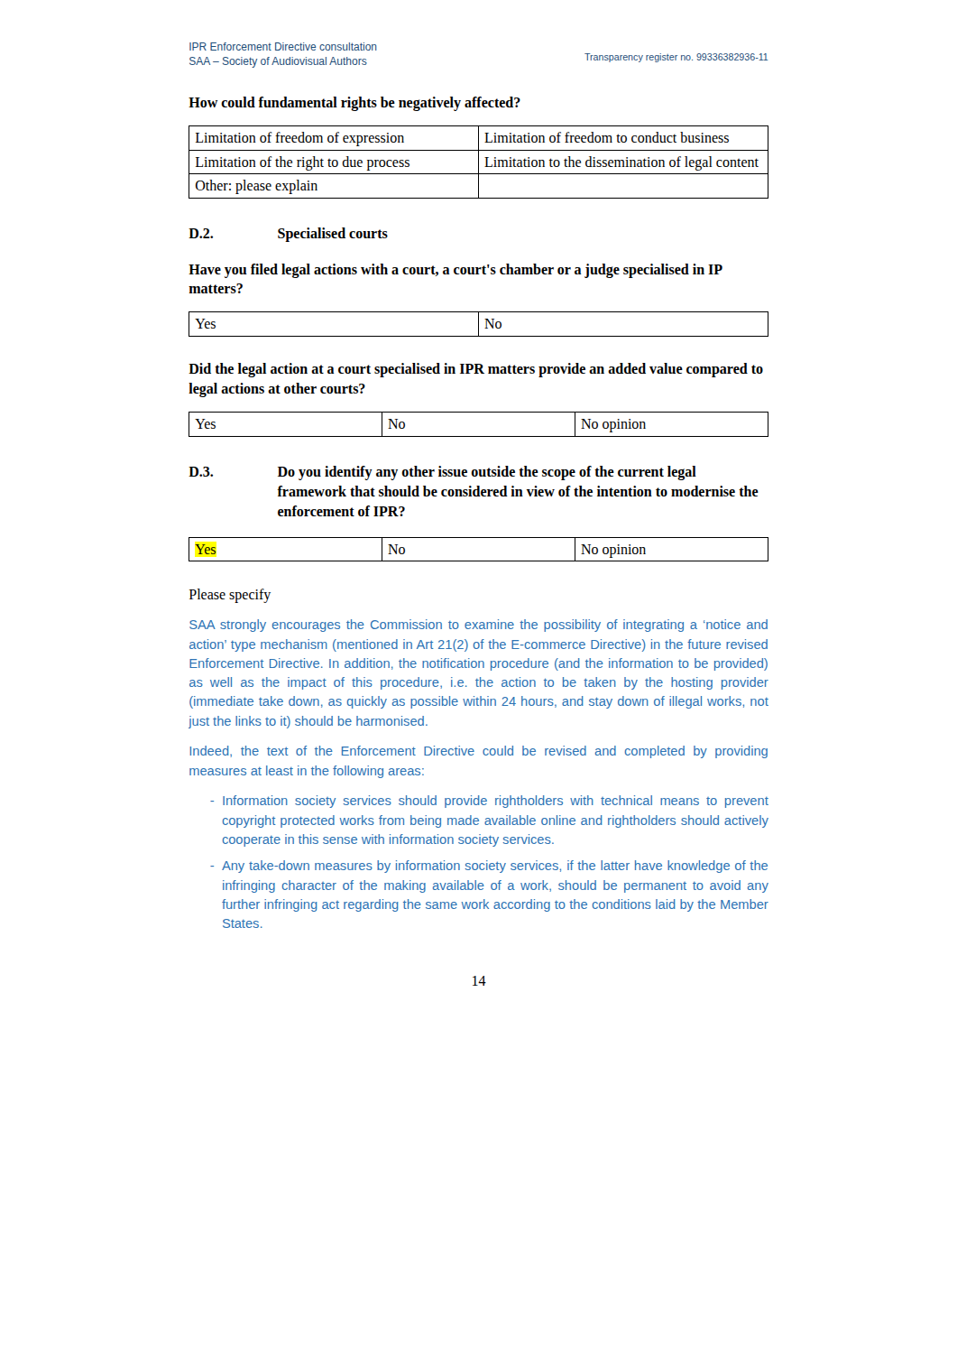IPR Enforcement Directive consultation
SAA – Society of Audiovisual Authors
Transparency register no. 99336382936-11
How could fundamental rights be negatively affected?
| Limitation of freedom of expression | Limitation of freedom to conduct business |
| Limitation of the right to due process | Limitation to the dissemination of legal content |
| Other: please explain | |
D.2.
Specialised courts
Have you filed legal actions with a court, a court's chamber or a judge specialised in IP matters?
| Yes | No |
Did the legal action at a court specialised in IPR matters provide an added value compared to legal actions at other courts?
| Yes | No | No opinion |
D.3.
Do you identify any other issue outside the scope of the current legal framework that should be considered in view of the intention to modernise the enforcement of IPR?
| Yes | No | No opinion |
Please specify
SAA strongly encourages the Commission to examine the possibility of integrating a ‘notice and action’ type mechanism (mentioned in Art 21(2) of the E-commerce Directive) in the future revised Enforcement Directive. In addition, the notification procedure (and the information to be provided) as well as the impact of this procedure, i.e. the action to be taken by the hosting provider (immediate take down, as quickly as possible within 24 hours, and stay down of illegal works, not just the links to it) should be harmonised.
Indeed, the text of the Enforcement Directive could be revised and completed by providing measures at least in the following areas:
Information society services should provide rightholders with technical means to prevent copyright protected works from being made available online and rightholders should actively cooperate in this sense with information society services.
Any take-down measures by information society services, if the latter have knowledge of the infringing character of the making available of a work, should be permanent to avoid any further infringing act regarding the same work according to the conditions laid by the Member States.
14